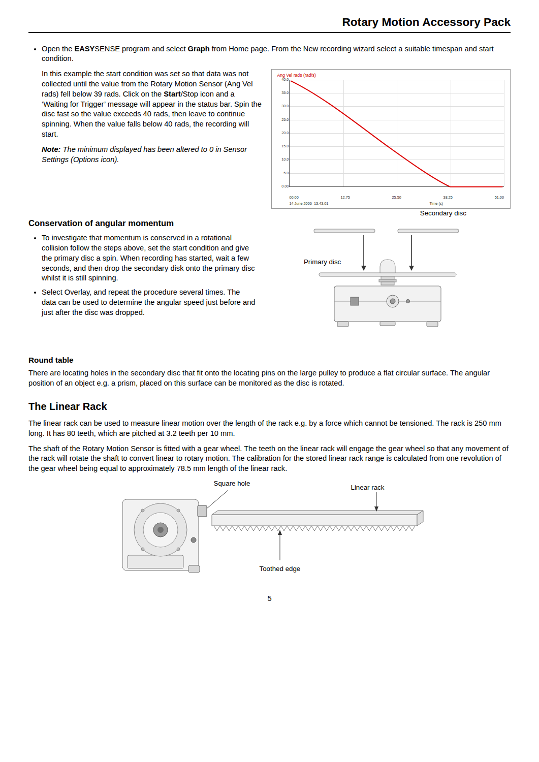Rotary Motion Accessory Pack
Open the EASYSENSE program and select Graph from Home page. From the New recording wizard select a suitable timespan and start condition.
In this example the start condition was set so that data was not collected until the value from the Rotary Motion Sensor (Ang Vel rads) fell below 39 rads. Click on the Start/Stop icon and a ‘Waiting for Trigger’ message will appear in the status bar. Spin the disc fast so the value exceeds 40 rads, then leave to continue spinning. When the value falls below 40 rads, the recording will start.
Note: The minimum displayed has been altered to 0 in Sensor Settings (Options icon).
Ang Vel rads (rad/s)
40.0 35.0 30.0 25.0 20.0 15.0 10.0 5.0 0.00
00:00 12.75 25.50 38.25 51.00
14 June 2006 13:43:01 Time (s)
Conservation of angular momentum
To investigate that momentum is conserved in a rotational collision follow the steps above, set the start condition and give the primary disc a spin. When recording has started, wait a few seconds, and then drop the secondary disk onto the primary disc whilst it is still spinning.
Select Overlay, and repeat the procedure several times. The data can be used to determine the angular speed just before and just after the disc was dropped.
Secondary disc
Primary disc
Round table
There are locating holes in the secondary disc that fit onto the locating pins on the large pulley to produce a flat circular surface. The angular position of an object e.g. a prism, placed on this surface can be monitored as the disc is rotated.
The Linear Rack
The linear rack can be used to measure linear motion over the length of the rack e.g. by a force which cannot be tensioned. The rack is 250 mm long. It has 80 teeth, which are pitched at 3.2 teeth per 10 mm.
The shaft of the Rotary Motion Sensor is fitted with a gear wheel. The teeth on the linear rack will engage the gear wheel so that any movement of the rack will rotate the shaft to convert linear to rotary motion. The calibration for the stored linear rack range is calculated from one revolution of the gear wheel being equal to approximately 78.5 mm length of the linear rack.
Square hole Linear rack Toothed edge
5